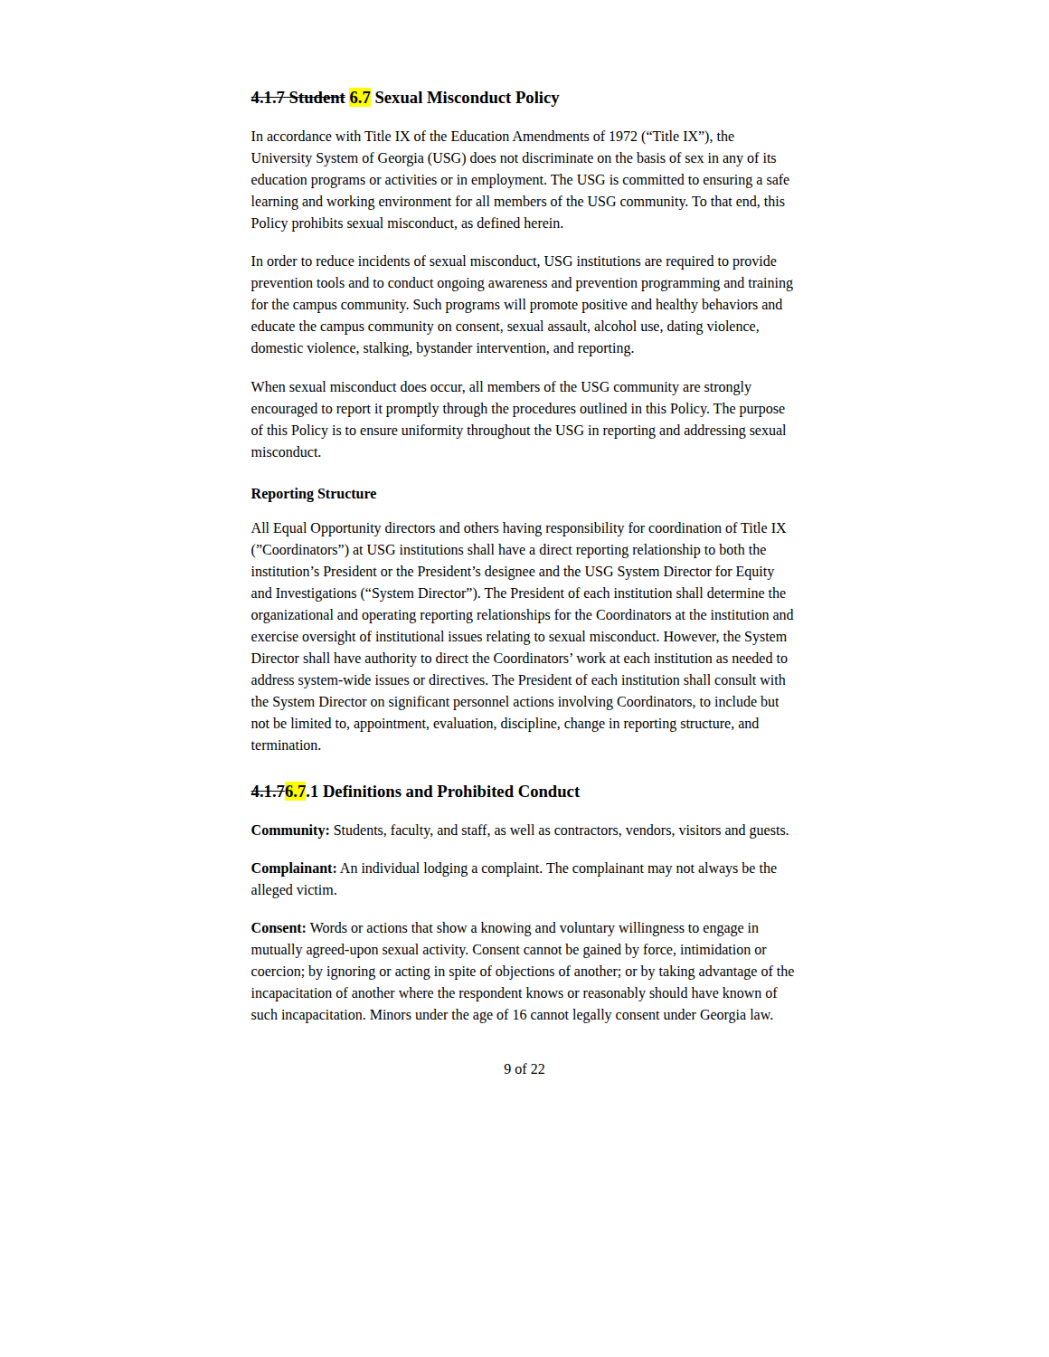4.1.7 Student 6.7 Sexual Misconduct Policy
In accordance with Title IX of the Education Amendments of 1972 (“Title IX”), the University System of Georgia (USG) does not discriminate on the basis of sex in any of its education programs or activities or in employment. The USG is committed to ensuring a safe learning and working environment for all members of the USG community. To that end, this Policy prohibits sexual misconduct, as defined herein.
In order to reduce incidents of sexual misconduct, USG institutions are required to provide prevention tools and to conduct ongoing awareness and prevention programming and training for the campus community. Such programs will promote positive and healthy behaviors and educate the campus community on consent, sexual assault, alcohol use, dating violence, domestic violence, stalking, bystander intervention, and reporting.
When sexual misconduct does occur, all members of the USG community are strongly encouraged to report it promptly through the procedures outlined in this Policy. The purpose of this Policy is to ensure uniformity throughout the USG in reporting and addressing sexual misconduct.
Reporting Structure
All Equal Opportunity directors and others having responsibility for coordination of Title IX (”Coordinators”) at USG institutions shall have a direct reporting relationship to both the institution’s President or the President’s designee and the USG System Director for Equity and Investigations (“System Director”). The President of each institution shall determine the organizational and operating reporting relationships for the Coordinators at the institution and exercise oversight of institutional issues relating to sexual misconduct. However, the System Director shall have authority to direct the Coordinators’ work at each institution as needed to address system-wide issues or directives. The President of each institution shall consult with the System Director on significant personnel actions involving Coordinators, to include but not be limited to, appointment, evaluation, discipline, change in reporting structure, and termination.
4.1.76.7.1 Definitions and Prohibited Conduct
Community: Students, faculty, and staff, as well as contractors, vendors, visitors and guests.
Complainant: An individual lodging a complaint. The complainant may not always be the alleged victim.
Consent: Words or actions that show a knowing and voluntary willingness to engage in mutually agreed-upon sexual activity. Consent cannot be gained by force, intimidation or coercion; by ignoring or acting in spite of objections of another; or by taking advantage of the incapacitation of another where the respondent knows or reasonably should have known of such incapacitation. Minors under the age of 16 cannot legally consent under Georgia law.
9 of 22